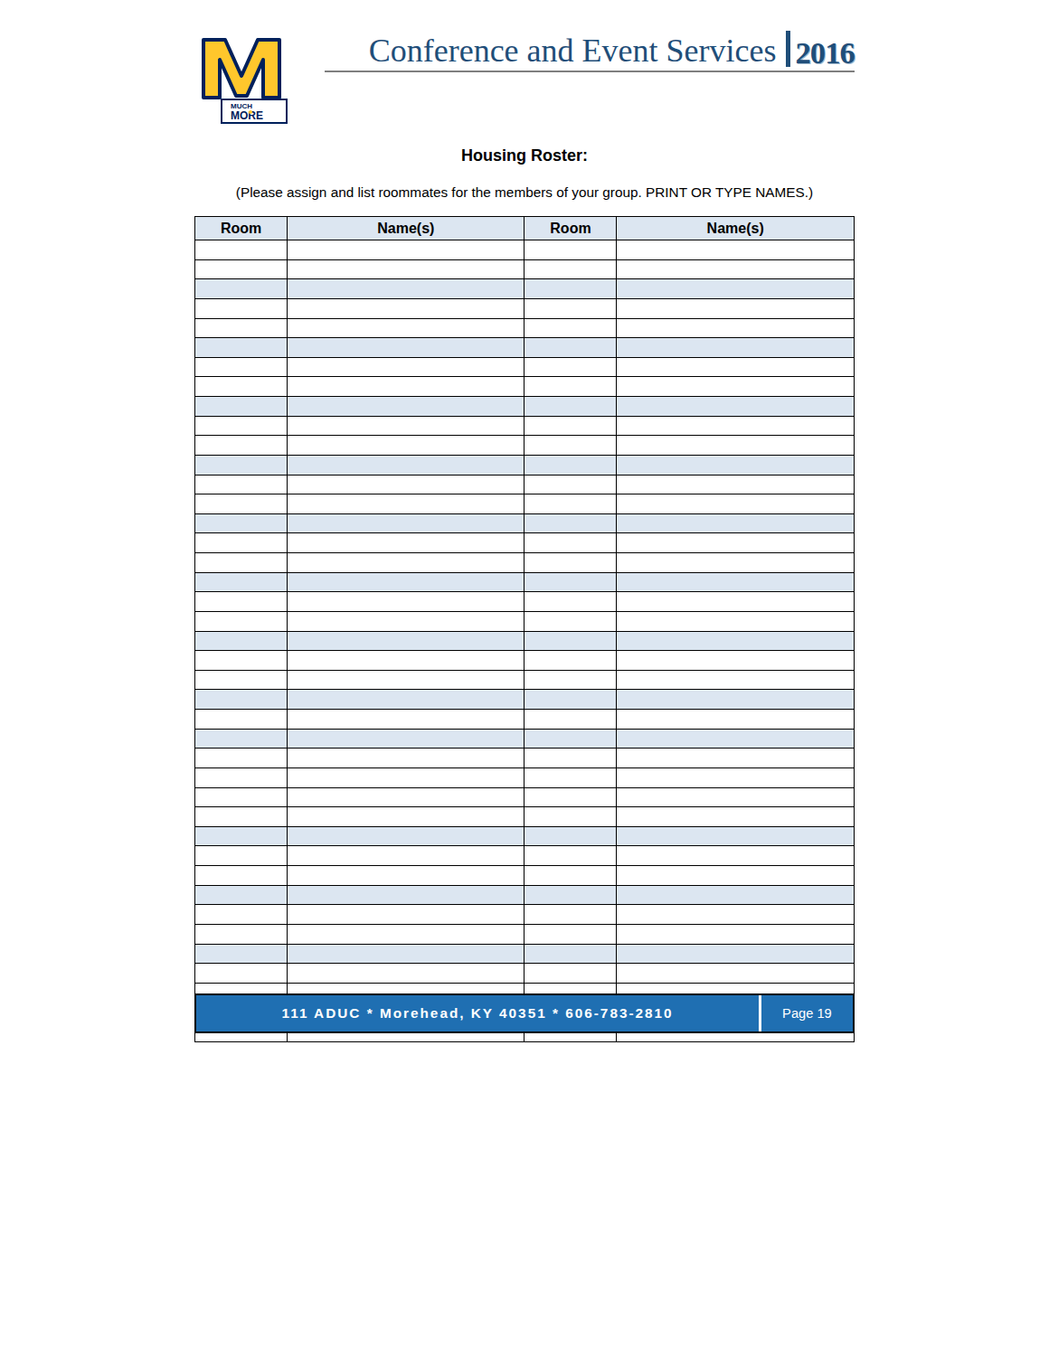MUCH MORE
Conference and Event Services 2016
Housing Roster:
(Please assign and list roommates for the members of your group. PRINT OR TYPE NAMES.)
| Room | Name(s) | Room | Name(s) |
| --- | --- | --- | --- |
111 ADUC * Morehead, KY 40351 * 606-783-2810
Page 19